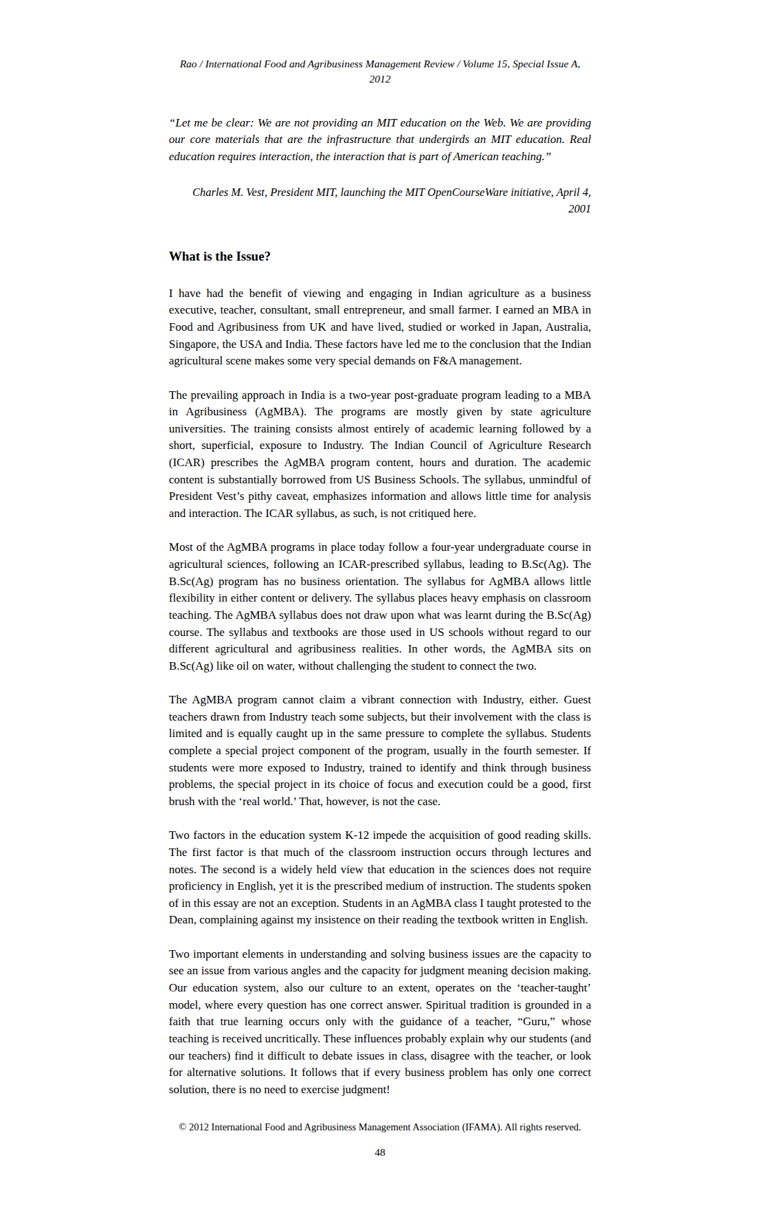Rao / International Food and Agribusiness Management Review / Volume 15, Special Issue A, 2012
“Let me be clear: We are not providing an MIT education on the Web. We are providing our core materials that are the infrastructure that undergirds an MIT education. Real education requires interaction, the interaction that is part of American teaching.”
Charles M. Vest, President MIT, launching the MIT OpenCourseWare initiative, April 4, 2001
What is the Issue?
I have had the benefit of viewing and engaging in Indian agriculture as a business executive, teacher, consultant, small entrepreneur, and small farmer. I earned an MBA in Food and Agribusiness from UK and have lived, studied or worked in Japan, Australia, Singapore, the USA and India. These factors have led me to the conclusion that the Indian agricultural scene makes some very special demands on F&A management.
The prevailing approach in India is a two-year post-graduate program leading to a MBA in Agribusiness (AgMBA). The programs are mostly given by state agriculture universities. The training consists almost entirely of academic learning followed by a short, superficial, exposure to Industry. The Indian Council of Agriculture Research (ICAR) prescribes the AgMBA program content, hours and duration. The academic content is substantially borrowed from US Business Schools. The syllabus, unmindful of President Vest’s pithy caveat, emphasizes information and allows little time for analysis and interaction. The ICAR syllabus, as such, is not critiqued here.
Most of the AgMBA programs in place today follow a four-year undergraduate course in agricultural sciences, following an ICAR-prescribed syllabus, leading to B.Sc(Ag). The B.Sc(Ag) program has no business orientation. The syllabus for AgMBA allows little flexibility in either content or delivery. The syllabus places heavy emphasis on classroom teaching. The AgMBA syllabus does not draw upon what was learnt during the B.Sc(Ag) course. The syllabus and textbooks are those used in US schools without regard to our different agricultural and agribusiness realities. In other words, the AgMBA sits on B.Sc(Ag) like oil on water, without challenging the student to connect the two.
The AgMBA program cannot claim a vibrant connection with Industry, either. Guest teachers drawn from Industry teach some subjects, but their involvement with the class is limited and is equally caught up in the same pressure to complete the syllabus. Students complete a special project component of the program, usually in the fourth semester. If students were more exposed to Industry, trained to identify and think through business problems, the special project in its choice of focus and execution could be a good, first brush with the ‘real world.’ That, however, is not the case.
Two factors in the education system K-12 impede the acquisition of good reading skills. The first factor is that much of the classroom instruction occurs through lectures and notes. The second is a widely held view that education in the sciences does not require proficiency in English, yet it is the prescribed medium of instruction. The students spoken of in this essay are not an exception. Students in an AgMBA class I taught protested to the Dean, complaining against my insistence on their reading the textbook written in English.
Two important elements in understanding and solving business issues are the capacity to see an issue from various angles and the capacity for judgment meaning decision making. Our education system, also our culture to an extent, operates on the ‘teacher-taught’ model, where every question has one correct answer. Spiritual tradition is grounded in a faith that true learning occurs only with the guidance of a teacher, “Guru,” whose teaching is received uncritically. These influences probably explain why our students (and our teachers) find it difficult to debate issues in class, disagree with the teacher, or look for alternative solutions. It follows that if every business problem has only one correct solution, there is no need to exercise judgment!
© 2012 International Food and Agribusiness Management Association (IFAMA). All rights reserved.
48